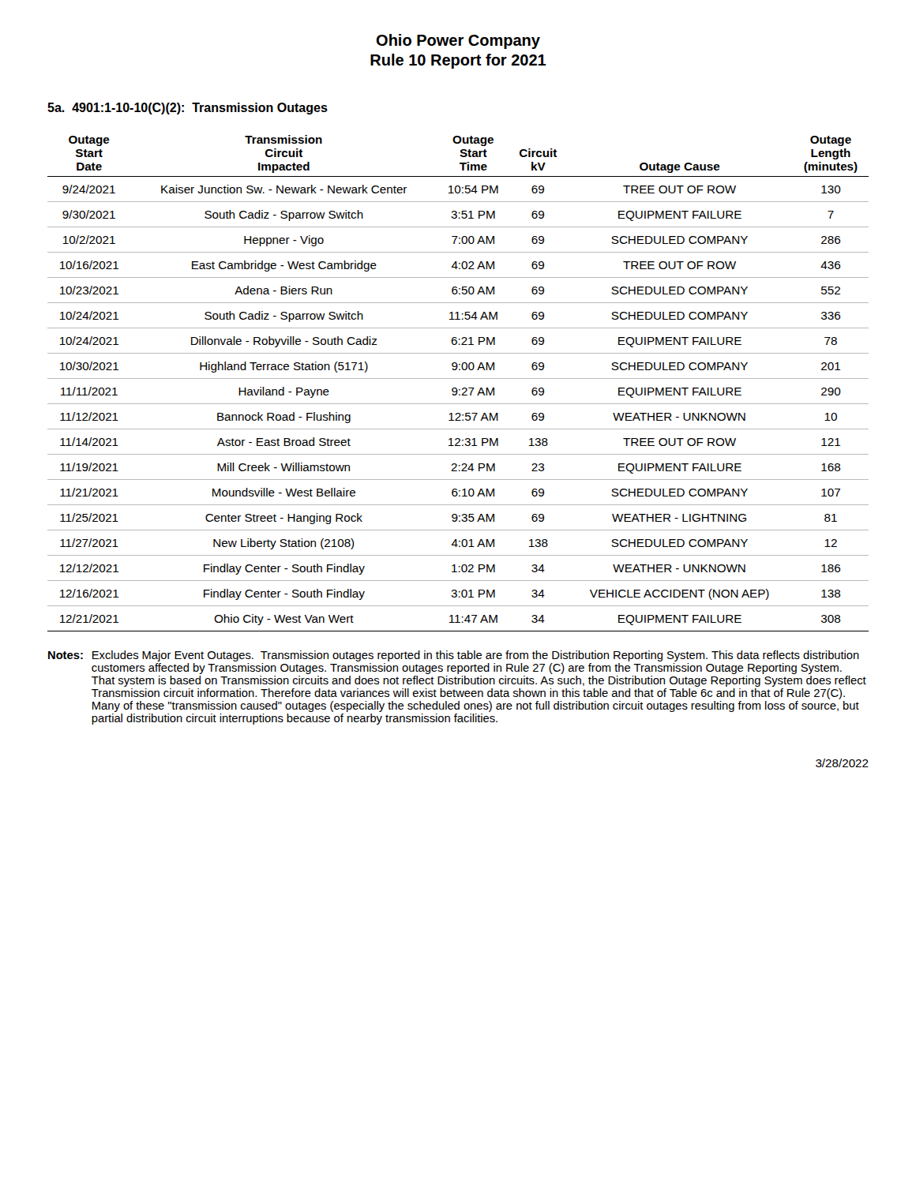Ohio Power Company
Rule 10 Report for 2021
5a. 4901:1-10-10(C)(2): Transmission Outages
| Outage Start Date | Transmission Circuit Impacted | Outage Start Time | Circuit kV | Outage Cause | Outage Length (minutes) |
| --- | --- | --- | --- | --- | --- |
| 9/24/2021 | Kaiser Junction Sw. - Newark - Newark Center | 10:54 PM | 69 | TREE OUT OF ROW | 130 |
| 9/30/2021 | South Cadiz - Sparrow Switch | 3:51 PM | 69 | EQUIPMENT FAILURE | 7 |
| 10/2/2021 | Heppner - Vigo | 7:00 AM | 69 | SCHEDULED COMPANY | 286 |
| 10/16/2021 | East Cambridge - West Cambridge | 4:02 AM | 69 | TREE OUT OF ROW | 436 |
| 10/23/2021 | Adena - Biers Run | 6:50 AM | 69 | SCHEDULED COMPANY | 552 |
| 10/24/2021 | South Cadiz - Sparrow Switch | 11:54 AM | 69 | SCHEDULED COMPANY | 336 |
| 10/24/2021 | Dillonvale - Robyville - South Cadiz | 6:21 PM | 69 | EQUIPMENT FAILURE | 78 |
| 10/30/2021 | Highland Terrace Station (5171) | 9:00 AM | 69 | SCHEDULED COMPANY | 201 |
| 11/11/2021 | Haviland - Payne | 9:27 AM | 69 | EQUIPMENT FAILURE | 290 |
| 11/12/2021 | Bannock Road - Flushing | 12:57 AM | 69 | WEATHER - UNKNOWN | 10 |
| 11/14/2021 | Astor - East Broad Street | 12:31 PM | 138 | TREE OUT OF ROW | 121 |
| 11/19/2021 | Mill Creek - Williamstown | 2:24 PM | 23 | EQUIPMENT FAILURE | 168 |
| 11/21/2021 | Moundsville - West Bellaire | 6:10 AM | 69 | SCHEDULED COMPANY | 107 |
| 11/25/2021 | Center Street - Hanging Rock | 9:35 AM | 69 | WEATHER - LIGHTNING | 81 |
| 11/27/2021 | New Liberty Station (2108) | 4:01 AM | 138 | SCHEDULED COMPANY | 12 |
| 12/12/2021 | Findlay Center - South Findlay | 1:02 PM | 34 | WEATHER - UNKNOWN | 186 |
| 12/16/2021 | Findlay Center - South Findlay | 3:01 PM | 34 | VEHICLE ACCIDENT (NON AEP) | 138 |
| 12/21/2021 | Ohio City - West Van Wert | 11:47 AM | 34 | EQUIPMENT FAILURE | 308 |
Notes:
Excludes Major Event Outages. Transmission outages reported in this table are from the Distribution Reporting System. This data reflects distribution customers affected by Transmission Outages. Transmission outages reported in Rule 27 (C) are from the Transmission Outage Reporting System. That system is based on Transmission circuits and does not reflect Distribution circuits. As such, the Distribution Outage Reporting System does reflect Transmission circuit information. Therefore data variances will exist between data shown in this table and that of Table 6c and in that of Rule 27(C). Many of these "transmission caused" outages (especially the scheduled ones) are not full distribution circuit outages resulting from loss of source, but partial distribution circuit interruptions because of nearby transmission facilities.
3/28/2022